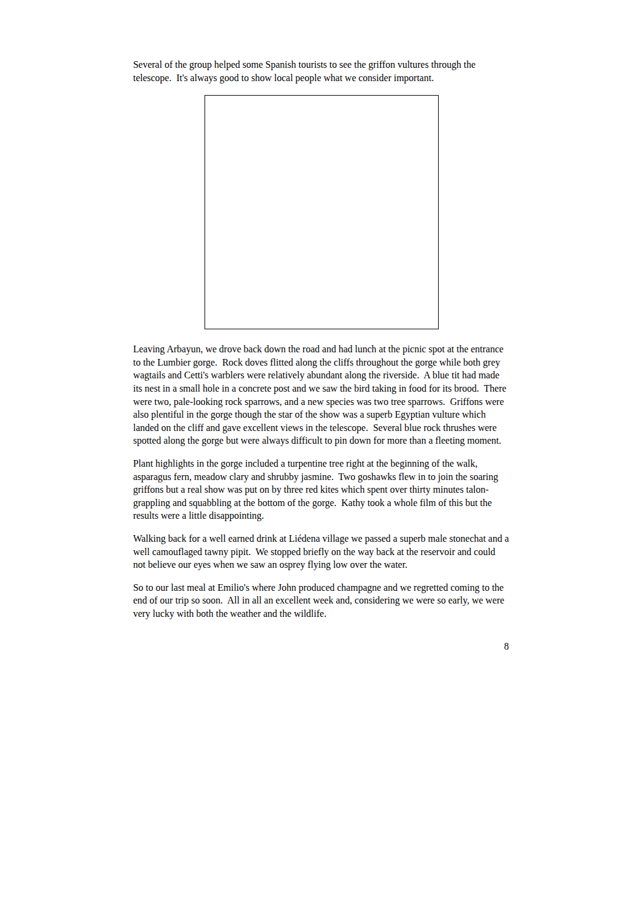Several of the group helped some Spanish tourists to see the griffon vultures through the telescope. It's always good to show local people what we consider important.
Leaving Arbayun, we drove back down the road and had lunch at the picnic spot at the entrance to the Lumbier gorge. Rock doves flitted along the cliffs throughout the gorge while both grey wagtails and Cetti's warblers were relatively abundant along the riverside. A blue tit had made its nest in a small hole in a concrete post and we saw the bird taking in food for its brood. There were two, pale-looking rock sparrows, and a new species was two tree sparrows. Griffons were also plentiful in the gorge though the star of the show was a superb Egyptian vulture which landed on the cliff and gave excellent views in the telescope. Several blue rock thrushes were spotted along the gorge but were always difficult to pin down for more than a fleeting moment.
Plant highlights in the gorge included a turpentine tree right at the beginning of the walk, asparagus fern, meadow clary and shrubby jasmine. Two goshawks flew in to join the soaring griffons but a real show was put on by three red kites which spent over thirty minutes talon-grappling and squabbling at the bottom of the gorge. Kathy took a whole film of this but the results were a little disappointing.
Walking back for a well earned drink at Liédena village we passed a superb male stonechat and a well camouflaged tawny pipit. We stopped briefly on the way back at the reservoir and could not believe our eyes when we saw an osprey flying low over the water.
So to our last meal at Emilio's where John produced champagne and we regretted coming to the end of our trip so soon. All in all an excellent week and, considering we were so early, we were very lucky with both the weather and the wildlife.
8